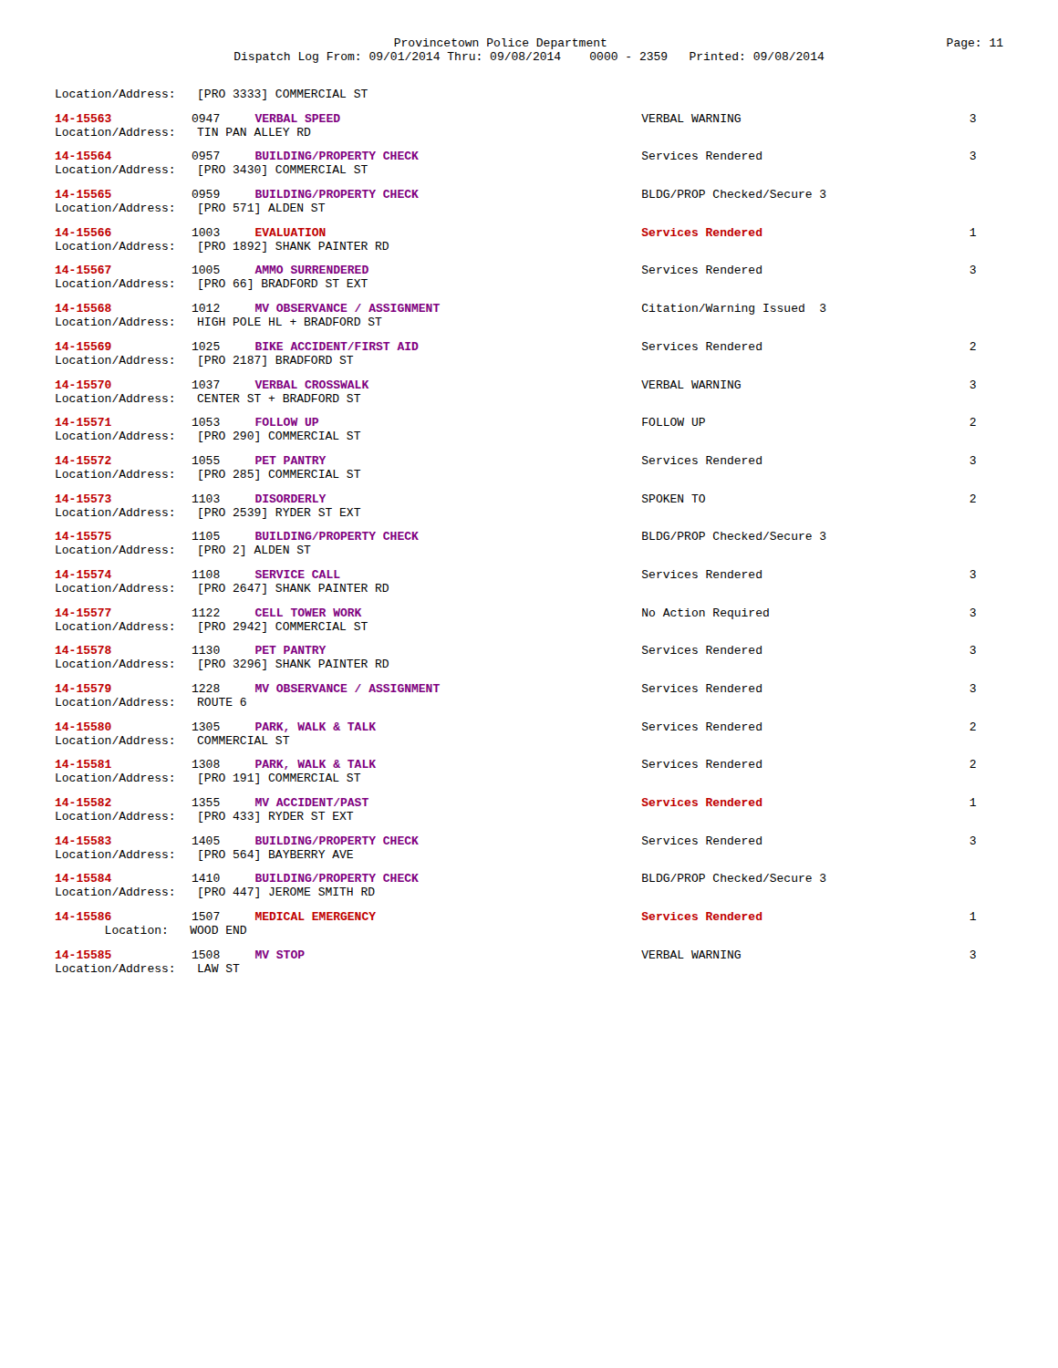Provincetown Police DepartmentPage: 11
Dispatch Log From: 09/01/2014 Thru: 09/08/2014 0000 - 2359 Printed: 09/08/2014
Location/Address: [PRO 3333] COMMERCIAL ST
| 14-15563 | 0947 | VERBAL SPEED | VERBAL WARNING | 3 |
Location/Address: TIN PAN ALLEY RD
| 14-15564 | 0957 | BUILDING/PROPERTY CHECK | Services Rendered | 3 |
Location/Address: [PRO 3430] COMMERCIAL ST
| 14-15565 | 0959 | BUILDING/PROPERTY CHECK | BLDG/PROP Checked/Secure 3 | |
Location/Address: [PRO 571] ALDEN ST
| 14-15566 | 1003 | EVALUATION | Services Rendered | 1 |
Location/Address: [PRO 1892] SHANK PAINTER RD
| 14-15567 | 1005 | AMMO SURRENDERED | Services Rendered | 3 |
Location/Address: [PRO 66] BRADFORD ST EXT
| 14-15568 | 1012 | MV OBSERVANCE / ASSIGNMENT | Citation/Warning Issued 3 | |
Location/Address: HIGH POLE HL + BRADFORD ST
| 14-15569 | 1025 | BIKE ACCIDENT/FIRST AID | Services Rendered | 2 |
Location/Address: [PRO 2187] BRADFORD ST
| 14-15570 | 1037 | VERBAL CROSSWALK | VERBAL WARNING | 3 |
Location/Address: CENTER ST + BRADFORD ST
| 14-15571 | 1053 | FOLLOW UP | FOLLOW UP | 2 |
Location/Address: [PRO 290] COMMERCIAL ST
| 14-15572 | 1055 | PET PANTRY | Services Rendered | 3 |
Location/Address: [PRO 285] COMMERCIAL ST
| 14-15573 | 1103 | DISORDERLY | SPOKEN TO | 2 |
Location/Address: [PRO 2539] RYDER ST EXT
| 14-15575 | 1105 | BUILDING/PROPERTY CHECK | BLDG/PROP Checked/Secure 3 | |
Location/Address: [PRO 2] ALDEN ST
| 14-15574 | 1108 | SERVICE CALL | Services Rendered | 3 |
Location/Address: [PRO 2647] SHANK PAINTER RD
| 14-15577 | 1122 | CELL TOWER WORK | No Action Required | 3 |
Location/Address: [PRO 2942] COMMERCIAL ST
| 14-15578 | 1130 | PET PANTRY | Services Rendered | 3 |
Location/Address: [PRO 3296] SHANK PAINTER RD
| 14-15579 | 1228 | MV OBSERVANCE / ASSIGNMENT | Services Rendered | 3 |
Location/Address: ROUTE 6
| 14-15580 | 1305 | PARK, WALK & TALK | Services Rendered | 2 |
Location/Address: COMMERCIAL ST
| 14-15581 | 1308 | PARK, WALK & TALK | Services Rendered | 2 |
Location/Address: [PRO 191] COMMERCIAL ST
| 14-15582 | 1355 | MV ACCIDENT/PAST | Services Rendered | 1 |
Location/Address: [PRO 433] RYDER ST EXT
| 14-15583 | 1405 | BUILDING/PROPERTY CHECK | Services Rendered | 3 |
Location/Address: [PRO 564] BAYBERRY AVE
| 14-15584 | 1410 | BUILDING/PROPERTY CHECK | BLDG/PROP Checked/Secure 3 | |
Location/Address: [PRO 447] JEROME SMITH RD
| 14-15586 | 1507 | MEDICAL EMERGENCY | Services Rendered | 1 |
Location: WOOD END
| 14-15585 | 1508 | MV STOP | VERBAL WARNING | 3 |
Location/Address: LAW ST